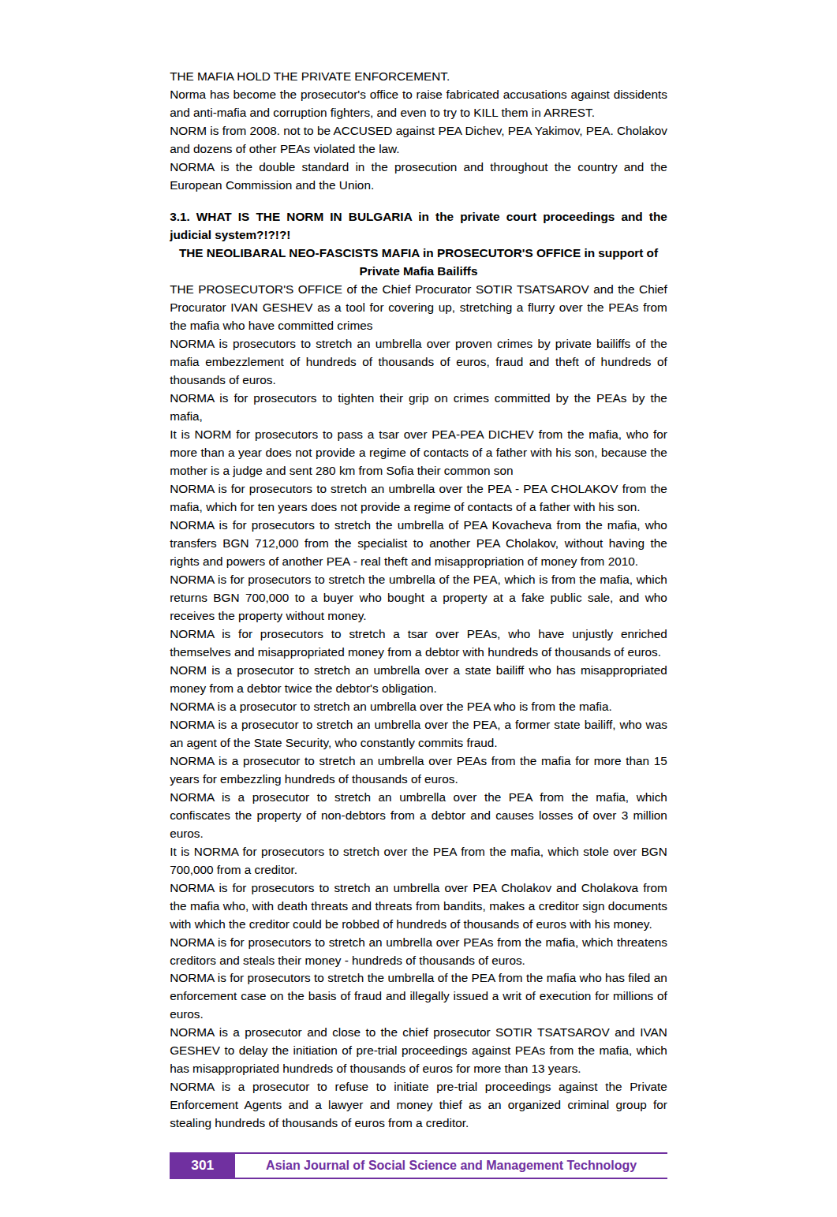THE MAFIA HOLD THE PRIVATE ENFORCEMENT.
Norma has become the prosecutor's office to raise fabricated accusations against dissidents and anti-mafia and corruption fighters, and even to try to KILL them in ARREST.
NORM is from 2008. not to be ACCUSED against PEA Dichev, PEA Yakimov, PEA. Cholakov and dozens of other PEAs violated the law.
NORMA is the double standard in the prosecution and throughout the country and the European Commission and the Union.
3.1. WHAT IS THE NORM IN BULGARIA in the private court proceedings and the judicial system?!?!?!
THE NEOLIBARAL NEO-FASCISTS MAFIA in PROSECUTOR'S OFFICE in support of Private Mafia Bailiffs
THE PROSECUTOR'S OFFICE of the Chief Procurator SOTIR TSATSAROV and the Chief Procurator IVAN GESHEV as a tool for covering up, stretching a flurry over the PEAs from the mafia who have committed crimes
NORMA is prosecutors to stretch an umbrella over proven crimes by private bailiffs of the mafia embezzlement of hundreds of thousands of euros, fraud and theft of hundreds of thousands of euros.
NORMA is for prosecutors to tighten their grip on crimes committed by the PEAs by the mafia,
It is NORM for prosecutors to pass a tsar over PEA-PEA DICHEV from the mafia, who for more than a year does not provide a regime of contacts of a father with his son, because the mother is a judge and sent 280 km from Sofia their common son
NORMA is for prosecutors to stretch an umbrella over the PEA - PEA CHOLAKOV from the mafia, which for ten years does not provide a regime of contacts of a father with his son.
NORMA is for prosecutors to stretch the umbrella of PEA Kovacheva from the mafia, who transfers BGN 712,000 from the specialist to another PEA Cholakov, without having the rights and powers of another PEA - real theft and misappropriation of money from 2010.
NORMA is for prosecutors to stretch the umbrella of the PEA, which is from the mafia, which returns BGN 700,000 to a buyer who bought a property at a fake public sale, and who receives the property without money.
NORMA is for prosecutors to stretch a tsar over PEAs, who have unjustly enriched themselves and misappropriated money from a debtor with hundreds of thousands of euros.
NORM is a prosecutor to stretch an umbrella over a state bailiff who has misappropriated money from a debtor twice the debtor's obligation.
NORMA is a prosecutor to stretch an umbrella over the PEA who is from the mafia.
NORMA is a prosecutor to stretch an umbrella over the PEA, a former state bailiff, who was an agent of the State Security, who constantly commits fraud.
NORMA is a prosecutor to stretch an umbrella over PEAs from the mafia for more than 15 years for embezzling hundreds of thousands of euros.
NORMA is a prosecutor to stretch an umbrella over the PEA from the mafia, which confiscates the property of non-debtors from a debtor and causes losses of over 3 million euros.
It is NORMA for prosecutors to stretch over the PEA from the mafia, which stole over BGN 700,000 from a creditor.
NORMA is for prosecutors to stretch an umbrella over PEA Cholakov and Cholakova from the mafia who, with death threats and threats from bandits, makes a creditor sign documents with which the creditor could be robbed of hundreds of thousands of euros with his money.
NORMA is for prosecutors to stretch an umbrella over PEAs from the mafia, which threatens creditors and steals their money - hundreds of thousands of euros.
NORMA is for prosecutors to stretch the umbrella of the PEA from the mafia who has filed an enforcement case on the basis of fraud and illegally issued a writ of execution for millions of euros.
NORMA is a prosecutor and close to the chief prosecutor SOTIR TSATSAROV and IVAN GESHEV to delay the initiation of pre-trial proceedings against PEAs from the mafia, which has misappropriated hundreds of thousands of euros for more than 13 years.
NORMA is a prosecutor to refuse to initiate pre-trial proceedings against the Private Enforcement Agents and a lawyer and money thief as an organized criminal group for stealing hundreds of thousands of euros from a creditor.
301
Asian Journal of Social Science and Management Technology